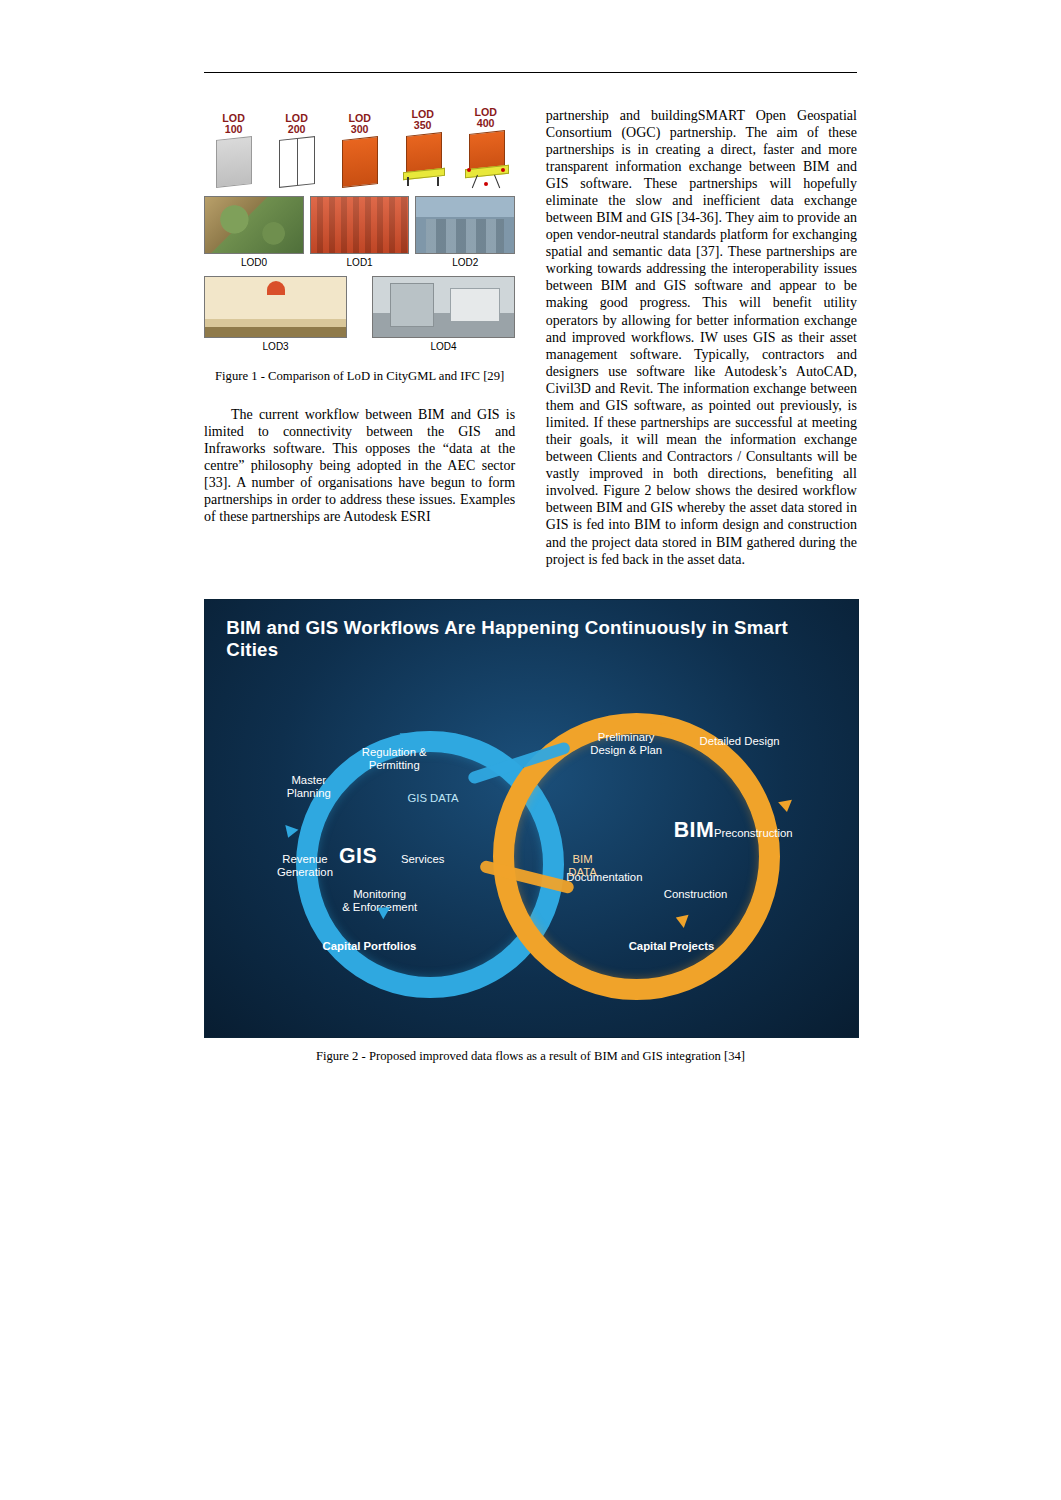LOD
100
LOD
200
LOD
300
LOD
350
LOD
400
LOD0
LOD1
LOD2
LOD3
LOD4
Figure 1 - Comparison of LoD in CityGML and IFC [29]
The current workflow between BIM and GIS is limited to connectivity between the GIS and Infraworks software. This opposes the “data at the centre” philosophy being adopted in the AEC sector [33]. A number of organisations have begun to form partnerships in order to address these issues. Examples of these partnerships are Autodesk ESRI
partnership and buildingSMART Open Geospatial Consortium (OGC) partnership. The aim of these partnerships is in creating a direct, faster and more transparent information exchange between BIM and GIS software. These partnerships will hopefully eliminate the slow and inefficient data exchange between BIM and GIS [34-36]. They aim to provide an open vendor-neutral standards platform for exchanging spatial and semantic data [37]. These partnerships are working towards addressing the interoperability issues between BIM and GIS software and appear to be making good progress. This will benefit utility operators by allowing for better information exchange and improved workflows. IW uses GIS as their asset management software. Typically, contractors and designers use software like Autodesk’s AutoCAD, Civil3D and Revit. The information exchange between them and GIS software, as pointed out previously, is limited. If these partnerships are successful at meeting their goals, it will mean the information exchange between Clients and Contractors / Consultants will be vastly improved in both directions, benefiting all involved. Figure 2 below shows the desired workflow between BIM and GIS whereby the asset data stored in GIS is fed into BIM to inform design and construction and the project data stored in BIM gathered during the project is fed back in the asset data.
BIM and GIS Workflows Are Happening Continuously in Smart Cities
GIS
BIM
Master
Planning
Regulation &
Permitting
GIS DATA
Services
Monitoring
& Enforcement
Revenue
Generation
Capital Portfolios
Preliminary
Design & Plan
Detailed Design
Preconstruction
Construction
Documentation
BIM
DATA
Capital Projects
Figure 2 - Proposed improved data flows as a result of BIM and GIS integration [34]